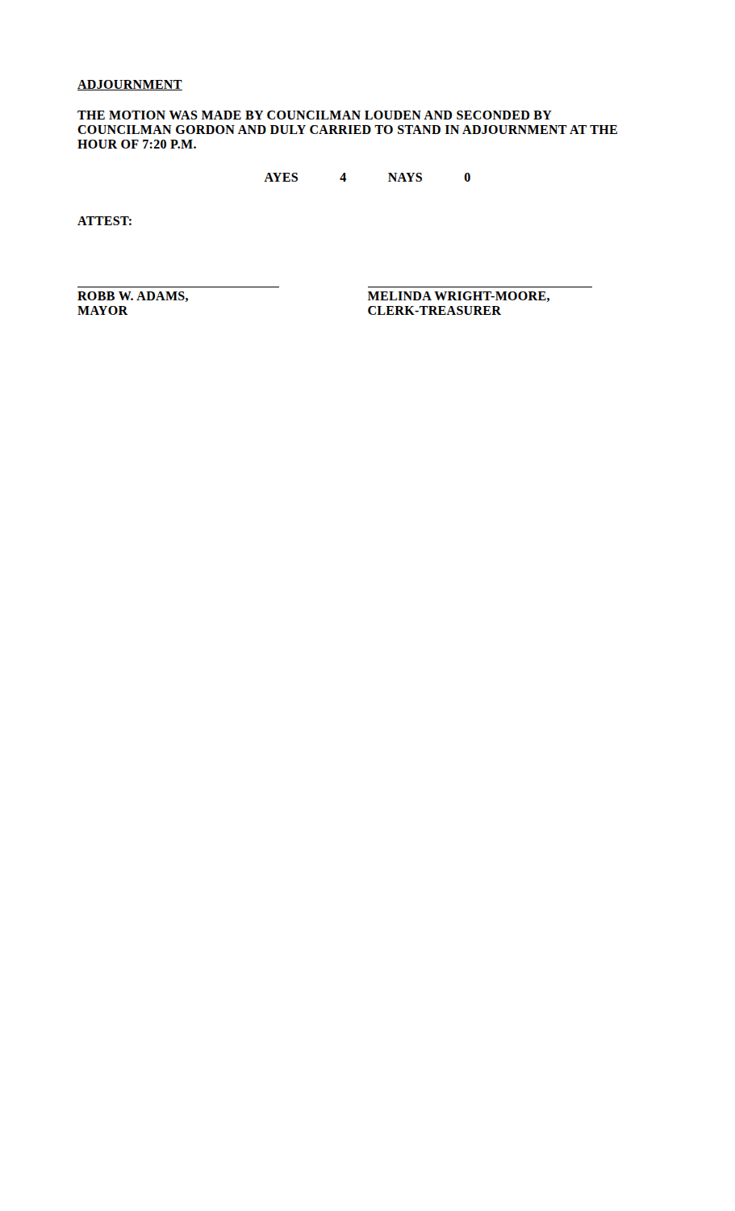ADJOURNMENT
THE MOTION WAS MADE BY COUNCILMAN LOUDEN AND SECONDED BY
COUNCILMAN GORDON AND DULY CARRIED TO STAND IN ADJOURNMENT AT THE
HOUR OF 7:20 P.M.
| AYES | 4 | NAYS | 0 |
ATTEST:
| ROBB W. ADAMS, MAYOR | MELINDA WRIGHT-MOORE, CLERK-TREASURER |